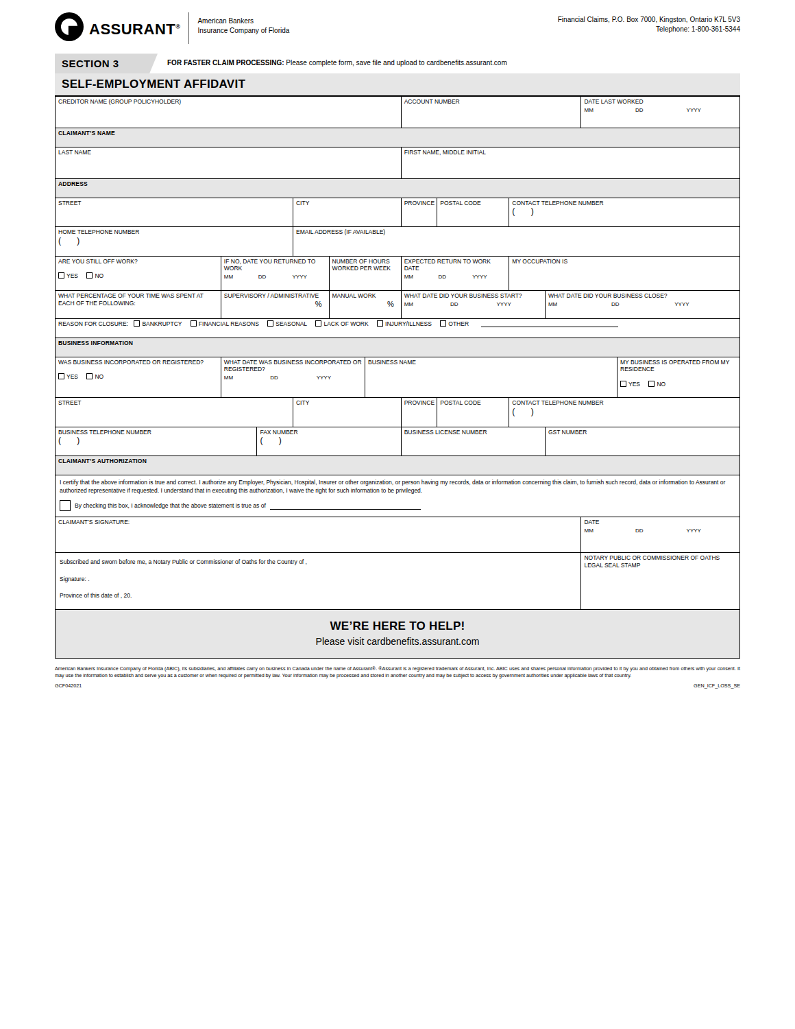ASSURANT®
American Bankers
Insurance Company of Florida
Financial Claims, P.O. Box 7000, Kingston, Ontario K7L 5V3
Telephone: 1-800-361-5344
SECTION 3
FOR FASTER CLAIM PROCESSING: Please complete form, save file and upload to cardbenefits.assurant.com
SELF-EMPLOYMENT AFFIDAVIT
| CREDITOR NAME (GROUP POLICYHOLDER) | ACCOUNT NUMBER | DATE LAST WORKED MM DD YYYY |
| CLAIMANT’S NAME |
| LAST NAME | FIRST NAME, MIDDLE INITIAL |
| ADDRESS |
| STREET | CITY | PROVINCE | POSTAL CODE | CONTACT TELEPHONE NUMBER ( ) |
| HOME TELEPHONE NUMBER ( ) | EMAIL ADDRESS (IF AVAILABLE) |
| ARE YOU STILL OFF WORK? YES NO | IF NO, DATE YOU RETURNED TO WORK MM DD YYYY | NUMBER OF HOURS WORKED PER WEEK | EXPECTED RETURN TO WORK DATE MM DD YYYY | MY OCCUPATION IS |
| WHAT PERCENTAGE OF YOUR TIME WAS SPENT AT EACH OF THE FOLLOWING: | SUPERVISORY / ADMINISTRATIVE % | MANUAL WORK % | WHAT DATE DID YOUR BUSINESS START? MM DD YYYY | WHAT DATE DID YOUR BUSINESS CLOSE? MM DD YYYY |
| REASON FOR CLOSURE: BANKRUPTCY FINANCIAL REASONS SEASONAL LACK OF WORK INJURY/ILLNESS OTHER |
| BUSINESS INFORMATION |
| WAS BUSINESS INCORPORATED OR REGISTERED? YES NO | WHAT DATE WAS BUSINESS INCORPORATED OR REGISTERED? MM DD YYYY | BUSINESS NAME | MY BUSINESS IS OPERATED FROM MY RESIDENCE YES NO |
| STREET | CITY | PROVINCE | POSTAL CODE | CONTACT TELEPHONE NUMBER ( ) |
| BUSINESS TELEPHONE NUMBER ( ) | FAX NUMBER ( ) | BUSINESS LICENSE NUMBER | GST NUMBER |
| CLAIMANT’S AUTHORIZATION |
| I certify that the above information is true and correct. I authorize any Employer, Physician, Hospital, Insurer or other organization, or person having my records, data or information concerning this claim, to furnish such record, data or information to Assurant or authorized representative if requested. I understand that in executing this authorization, I waive the right for such information to be privileged. By checking this box, I acknowledge that the above statement is true as of |
| CLAIMANT’S SIGNATURE: | DATE MM DD YYYY |
| Subscribed and sworn before me, a Notary Public or Commissioner of Oaths for the Country of , Signature: . Province of this date of , 20 . | NOTARY PUBLIC OR COMMISSIONER OF OATHS LEGAL SEAL STAMP |
WE’RE HERE TO HELP!
Please visit cardbenefits.assurant.com
American Bankers Insurance Company of Florida (ABIC), its subsidiaries, and affiliates carry on business in Canada under the name of Assurant®. ®Assurant is a registered trademark of Assurant, Inc. ABIC uses and shares personal information provided to it by you and obtained from others with your consent. It may use the information to establish and serve you as a customer or when required or permitted by law. Your information may be processed and stored in another country and may be subject to access by government authorities under applicable laws of that country.
GCF042021 GEN_ICF_LOSS_SE